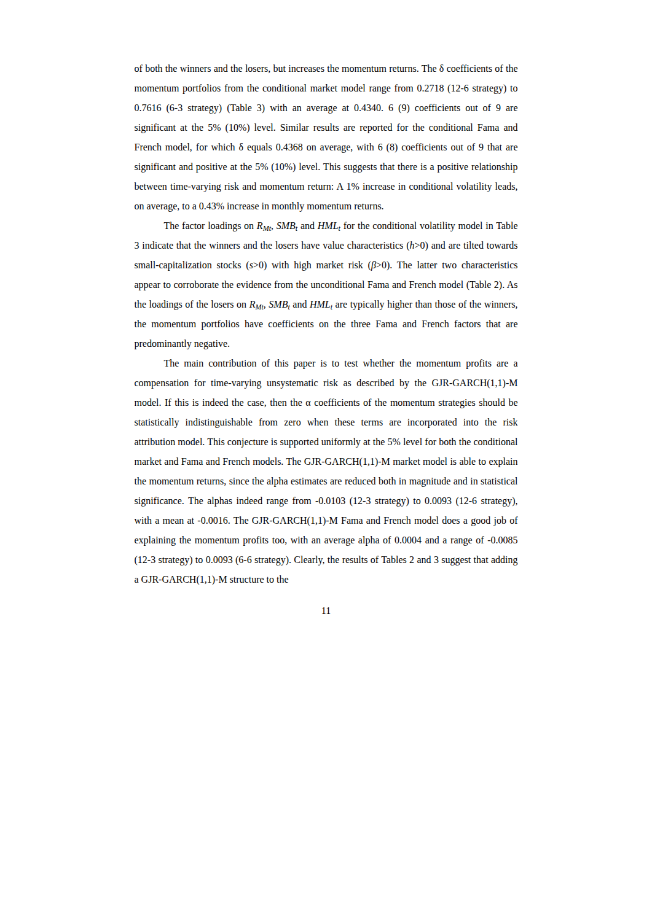of both the winners and the losers, but increases the momentum returns. The δ coefficients of the momentum portfolios from the conditional market model range from 0.2718 (12-6 strategy) to 0.7616 (6-3 strategy) (Table 3) with an average at 0.4340. 6 (9) coefficients out of 9 are significant at the 5% (10%) level. Similar results are reported for the conditional Fama and French model, for which δ equals 0.4368 on average, with 6 (8) coefficients out of 9 that are significant and positive at the 5% (10%) level. This suggests that there is a positive relationship between time-varying risk and momentum return: A 1% increase in conditional volatility leads, on average, to a 0.43% increase in monthly momentum returns.
The factor loadings on RMt, SMBt and HMLt for the conditional volatility model in Table 3 indicate that the winners and the losers have value characteristics (h>0) and are tilted towards small-capitalization stocks (s>0) with high market risk (β>0). The latter two characteristics appear to corroborate the evidence from the unconditional Fama and French model (Table 2). As the loadings of the losers on RMt, SMBt and HMLt are typically higher than those of the winners, the momentum portfolios have coefficients on the three Fama and French factors that are predominantly negative.
The main contribution of this paper is to test whether the momentum profits are a compensation for time-varying unsystematic risk as described by the GJR-GARCH(1,1)-M model. If this is indeed the case, then the α coefficients of the momentum strategies should be statistically indistinguishable from zero when these terms are incorporated into the risk attribution model. This conjecture is supported uniformly at the 5% level for both the conditional market and Fama and French models. The GJR-GARCH(1,1)-M market model is able to explain the momentum returns, since the alpha estimates are reduced both in magnitude and in statistical significance. The alphas indeed range from -0.0103 (12-3 strategy) to 0.0093 (12-6 strategy), with a mean at -0.0016. The GJR-GARCH(1,1)-M Fama and French model does a good job of explaining the momentum profits too, with an average alpha of 0.0004 and a range of -0.0085 (12-3 strategy) to 0.0093 (6-6 strategy). Clearly, the results of Tables 2 and 3 suggest that adding a GJR-GARCH(1,1)-M structure to the
11